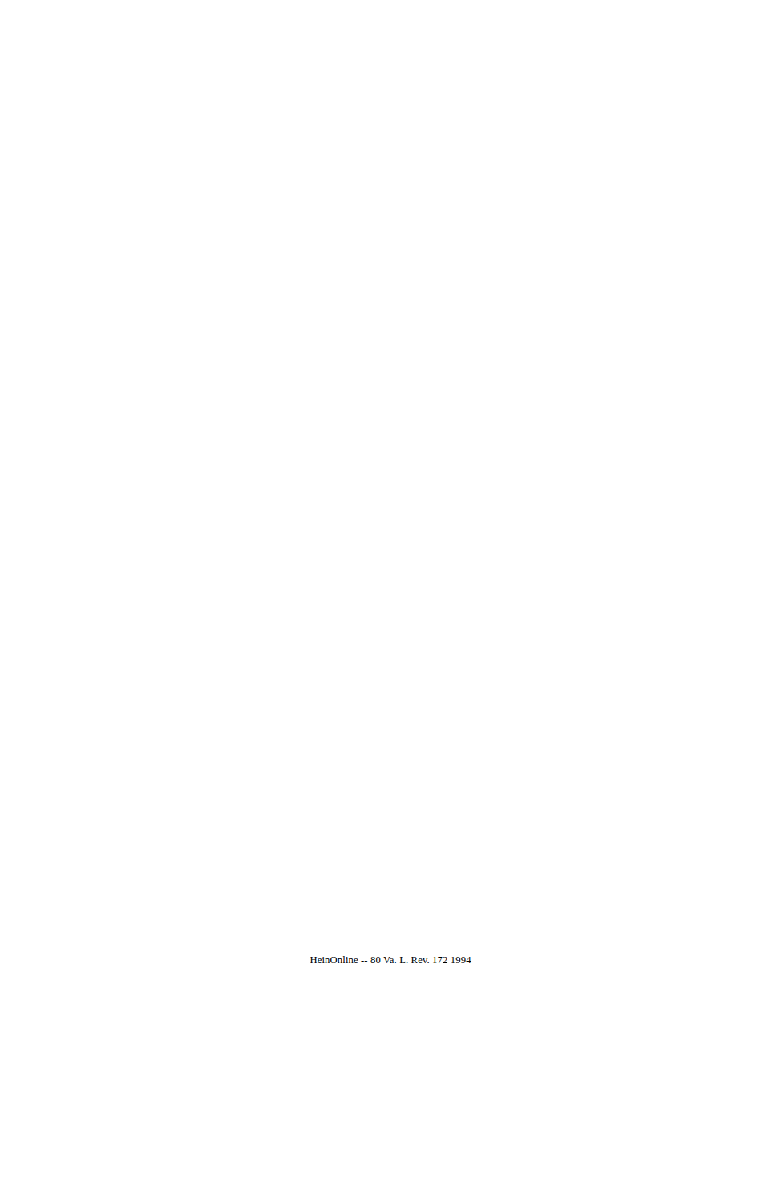HeinOnline -- 80 Va. L. Rev. 172 1994